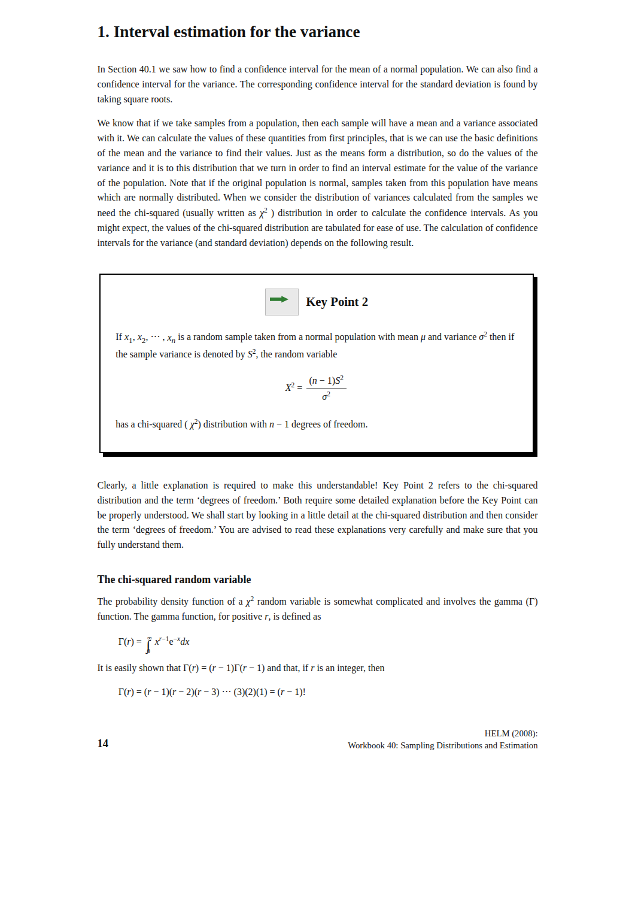1. Interval estimation for the variance
In Section 40.1 we saw how to find a confidence interval for the mean of a normal population. We can also find a confidence interval for the variance. The corresponding confidence interval for the standard deviation is found by taking square roots.
We know that if we take samples from a population, then each sample will have a mean and a variance associated with it. We can calculate the values of these quantities from first principles, that is we can use the basic definitions of the mean and the variance to find their values. Just as the means form a distribution, so do the values of the variance and it is to this distribution that we turn in order to find an interval estimate for the value of the variance of the population. Note that if the original population is normal, samples taken from this population have means which are normally distributed. When we consider the distribution of variances calculated from the samples we need the chi-squared (usually written as χ2 ) distribution in order to calculate the confidence intervals. As you might expect, the values of the chi-squared distribution are tabulated for ease of use. The calculation of confidence intervals for the variance (and standard deviation) depends on the following result.
Key Point 2
If x1, x2, ··· , xn is a random sample taken from a normal population with mean μ and variance σ2 then if the sample variance is denoted by S2, the random variable
X2 = (n − 1)S2 σ2
has a chi-squared ( χ2) distribution with n − 1 degrees of freedom.
Clearly, a little explanation is required to make this understandable! Key Point 2 refers to the chi-squared distribution and the term ‘degrees of freedom.’ Both require some detailed explanation before the Key Point can be properly understood. We shall start by looking in a little detail at the chi-squared distribution and then consider the term ‘degrees of freedom.’ You are advised to read these explanations very carefully and make sure that you fully understand them.
The chi-squared random variable
The probability density function of a χ2 random variable is somewhat complicated and involves the gamma (Γ) function. The gamma function, for positive r, is defined as
Γ(r) = ∫∞0 xr−1e−xdx
It is easily shown that Γ(r) = (r − 1)Γ(r − 1) and that, if r is an integer, then
Γ(r) = (r − 1)(r − 2)(r − 3) ··· (3)(2)(1) = (r − 1)!
14
HELM (2008):
Workbook 40: Sampling Distributions and Estimation